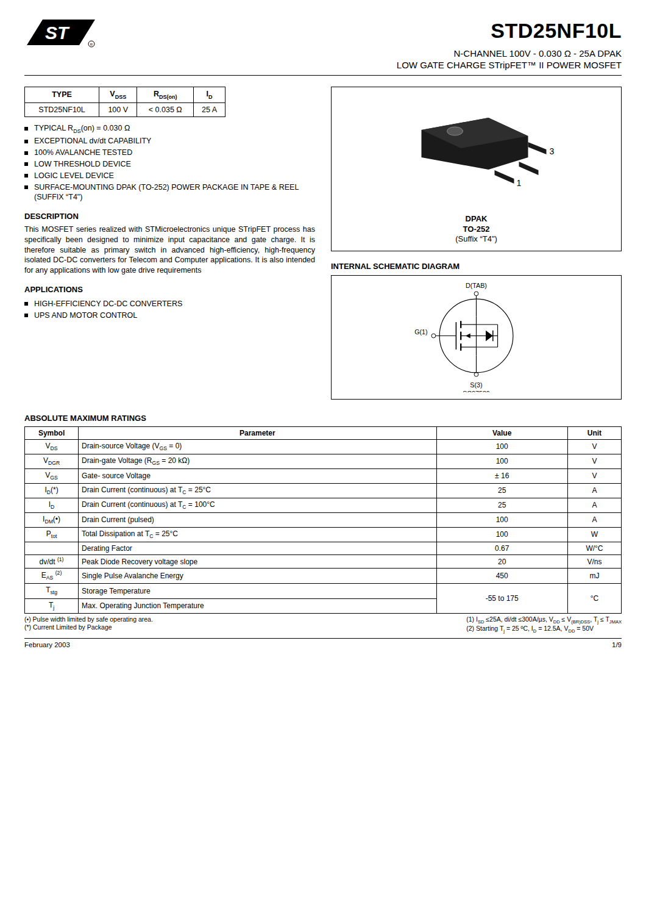ST R
STD25NF10L
N-CHANNEL 100V - 0.030 Ω - 25A DPAK
LOW GATE CHARGE STripFET™ II POWER MOSFET
| TYPE | V DSS | R DS(on) | I D |
| --- | --- | --- | --- |
| STD25NF10L | 100 V | < 0.035 Ω | 25 A |
TYPICAL RDS(on) = 0.030 Ω
EXCEPTIONAL dv/dt CAPABILITY
100% AVALANCHE TESTED
LOW THRESHOLD DEVICE
LOGIC LEVEL DEVICE
SURFACE-MOUNTING DPAK (TO-252) POWER PACKAGE IN TAPE & REEL (SUFFIX “T4")
DESCRIPTION
This MOSFET series realized with STMicroelectronics unique STripFET process has specifically been designed to minimize input capacitance and gate charge. It is therefore suitable as primary switch in advanced high-efficiency, high-frequency isolated DC-DC converters for Telecom and Computer applications. It is also intended for any applications with low gate drive requirements
APPLICATIONS
HIGH-EFFICIENCY DC-DC CONVERTERS
UPS AND MOTOR CONTROL
3 1
DPAK
TO-252
(Suffix “T4")
INTERNAL SCHEMATIC DIAGRAM
D(TAB) S(3) G(1) SC07580
ABSOLUTE MAXIMUM RATINGS
| Symbol | Parameter | Value | Unit |
| --- | --- | --- | --- |
| V DS | Drain-source Voltage (V GS = 0) | 100 | V |
| V DGR | Drain-gate Voltage (R GS = 20 kΩ) | 100 | V |
| V GS | Gate- source Voltage | ± 16 | V |
| I D (*) | Drain Current (continuous) at T C = 25°C | 25 | A |
| I D | Drain Current (continuous) at T C = 100°C | 25 | A |
| I DM (•) | Drain Current (pulsed) | 100 | A |
| P tot | Total Dissipation at T C = 25°C | 100 | W |
| | Derating Factor | 0.67 | W/°C |
| dv/dt (1) | Peak Diode Recovery voltage slope | 20 | V/ns |
| E AS (2) | Single Pulse Avalanche Energy | 450 | mJ |
| T stg | Storage Temperature | -55 to 175 | °C |
| T j | Max. Operating Junction Temperature |
(•) Pulse width limited by safe operating area.
(*) Current Limited by Package
(1) ISD ≤25A, di/dt ≤300A/µs, VDD ≤ V(BR)DSS, Tj ≤ TJMAX
(2) Starting Tj = 25 ºC, ID = 12.5A, VDD = 50V
February 2003
1/9